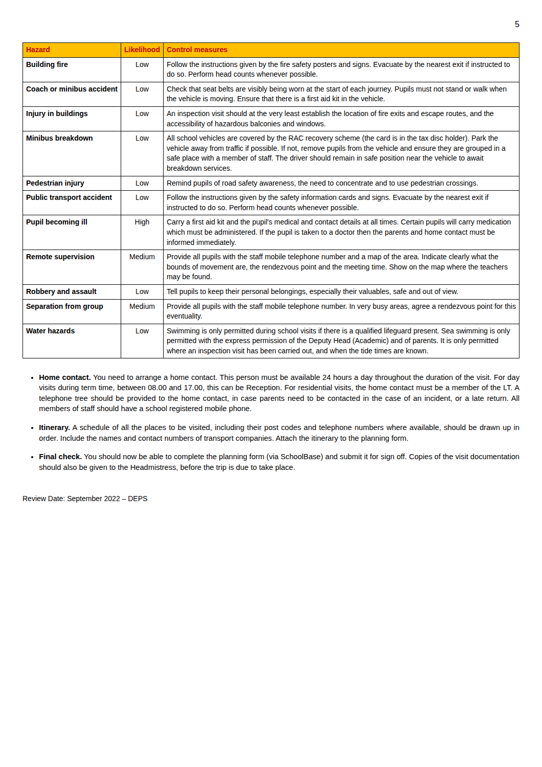5
| Hazard | Likelihood | Control measures |
| --- | --- | --- |
| Building fire | Low | Follow the instructions given by the fire safety posters and signs. Evacuate by the nearest exit if instructed to do so. Perform head counts whenever possible. |
| Coach or minibus accident | Low | Check that seat belts are visibly being worn at the start of each journey. Pupils must not stand or walk when the vehicle is moving. Ensure that there is a first aid kit in the vehicle. |
| Injury in buildings | Low | An inspection visit should at the very least establish the location of fire exits and escape routes, and the accessibility of hazardous balconies and windows. |
| Minibus breakdown | Low | All school vehicles are covered by the RAC recovery scheme (the card is in the tax disc holder). Park the vehicle away from traffic if possible. If not, remove pupils from the vehicle and ensure they are grouped in a safe place with a member of staff. The driver should remain in safe position near the vehicle to await breakdown services. |
| Pedestrian injury | Low | Remind pupils of road safety awareness, the need to concentrate and to use pedestrian crossings. |
| Public transport accident | Low | Follow the instructions given by the safety information cards and signs. Evacuate by the nearest exit if instructed to do so. Perform head counts whenever possible. |
| Pupil becoming ill | High | Carry a first aid kit and the pupil's medical and contact details at all times. Certain pupils will carry medication which must be administered. If the pupil is taken to a doctor then the parents and home contact must be informed immediately. |
| Remote supervision | Medium | Provide all pupils with the staff mobile telephone number and a map of the area. Indicate clearly what the bounds of movement are, the rendezvous point and the meeting time. Show on the map where the teachers may be found. |
| Robbery and assault | Low | Tell pupils to keep their personal belongings, especially their valuables, safe and out of view. |
| Separation from group | Medium | Provide all pupils with the staff mobile telephone number. In very busy areas, agree a rendezvous point for this eventuality. |
| Water hazards | Low | Swimming is only permitted during school visits if there is a qualified lifeguard present. Sea swimming is only permitted with the express permission of the Deputy Head (Academic) and of parents. It is only permitted where an inspection visit has been carried out, and when the tide times are known. |
Home contact. You need to arrange a home contact. This person must be available 24 hours a day throughout the duration of the visit. For day visits during term time, between 08.00 and 17.00, this can be Reception. For residential visits, the home contact must be a member of the LT. A telephone tree should be provided to the home contact, in case parents need to be contacted in the case of an incident, or a late return. All members of staff should have a school registered mobile phone.
Itinerary. A schedule of all the places to be visited, including their post codes and telephone numbers where available, should be drawn up in order. Include the names and contact numbers of transport companies. Attach the itinerary to the planning form.
Final check. You should now be able to complete the planning form (via SchoolBase) and submit it for sign off. Copies of the visit documentation should also be given to the Headmistress, before the trip is due to take place.
Review Date: September 2022 – DEPS